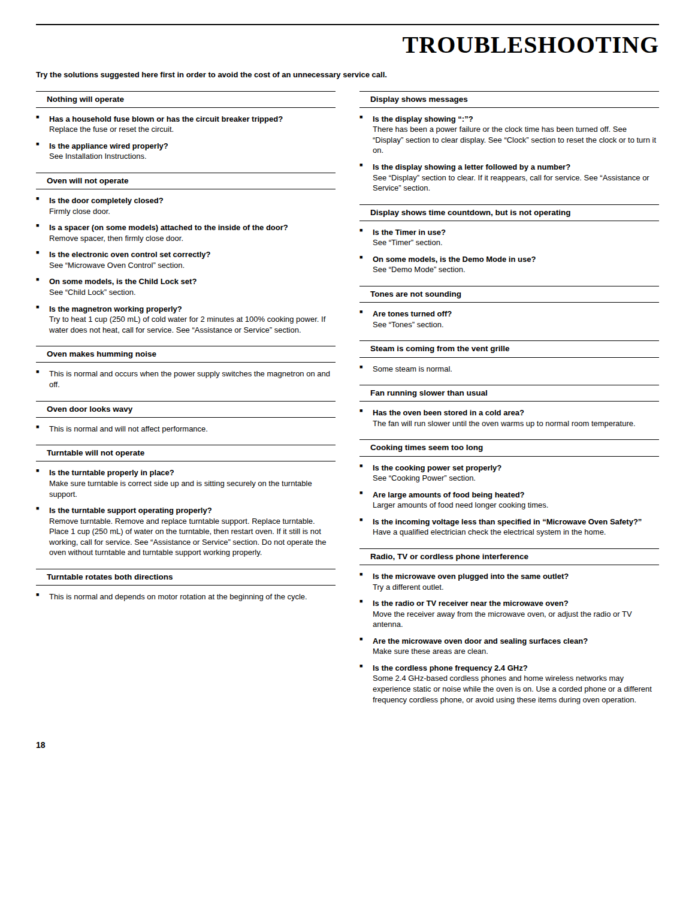TROUBLESHOOTING
Try the solutions suggested here first in order to avoid the cost of an unnecessary service call.
Nothing will operate
Has a household fuse blown or has the circuit breaker tripped? Replace the fuse or reset the circuit.
Is the appliance wired properly? See Installation Instructions.
Oven will not operate
Is the door completely closed? Firmly close door.
Is a spacer (on some models) attached to the inside of the door? Remove spacer, then firmly close door.
Is the electronic oven control set correctly? See “Microwave Oven Control” section.
On some models, is the Child Lock set? See “Child Lock” section.
Is the magnetron working properly? Try to heat 1 cup (250 mL) of cold water for 2 minutes at 100% cooking power. If water does not heat, call for service. See “Assistance or Service” section.
Oven makes humming noise
This is normal and occurs when the power supply switches the magnetron on and off.
Oven door looks wavy
This is normal and will not affect performance.
Turntable will not operate
Is the turntable properly in place? Make sure turntable is correct side up and is sitting securely on the turntable support.
Is the turntable support operating properly? Remove turntable. Remove and replace turntable support. Replace turntable. Place 1 cup (250 mL) of water on the turntable, then restart oven. If it still is not working, call for service. See “Assistance or Service” section. Do not operate the oven without turntable and turntable support working properly.
Turntable rotates both directions
This is normal and depends on motor rotation at the beginning of the cycle.
Display shows messages
Is the display showing “:”? There has been a power failure or the clock time has been turned off. See “Display” section to clear display. See “Clock” section to reset the clock or to turn it on.
Is the display showing a letter followed by a number? See “Display” section to clear. If it reappears, call for service. See “Assistance or Service” section.
Display shows time countdown, but is not operating
Is the Timer in use? See “Timer” section.
On some models, is the Demo Mode in use? See “Demo Mode” section.
Tones are not sounding
Are tones turned off? See “Tones” section.
Steam is coming from the vent grille
Some steam is normal.
Fan running slower than usual
Has the oven been stored in a cold area? The fan will run slower until the oven warms up to normal room temperature.
Cooking times seem too long
Is the cooking power set properly? See “Cooking Power” section.
Are large amounts of food being heated? Larger amounts of food need longer cooking times.
Is the incoming voltage less than specified in “Microwave Oven Safety?” Have a qualified electrician check the electrical system in the home.
Radio, TV or cordless phone interference
Is the microwave oven plugged into the same outlet? Try a different outlet.
Is the radio or TV receiver near the microwave oven? Move the receiver away from the microwave oven, or adjust the radio or TV antenna.
Are the microwave oven door and sealing surfaces clean? Make sure these areas are clean.
Is the cordless phone frequency 2.4 GHz? Some 2.4 GHz-based cordless phones and home wireless networks may experience static or noise while the oven is on. Use a corded phone or a different frequency cordless phone, or avoid using these items during oven operation.
18